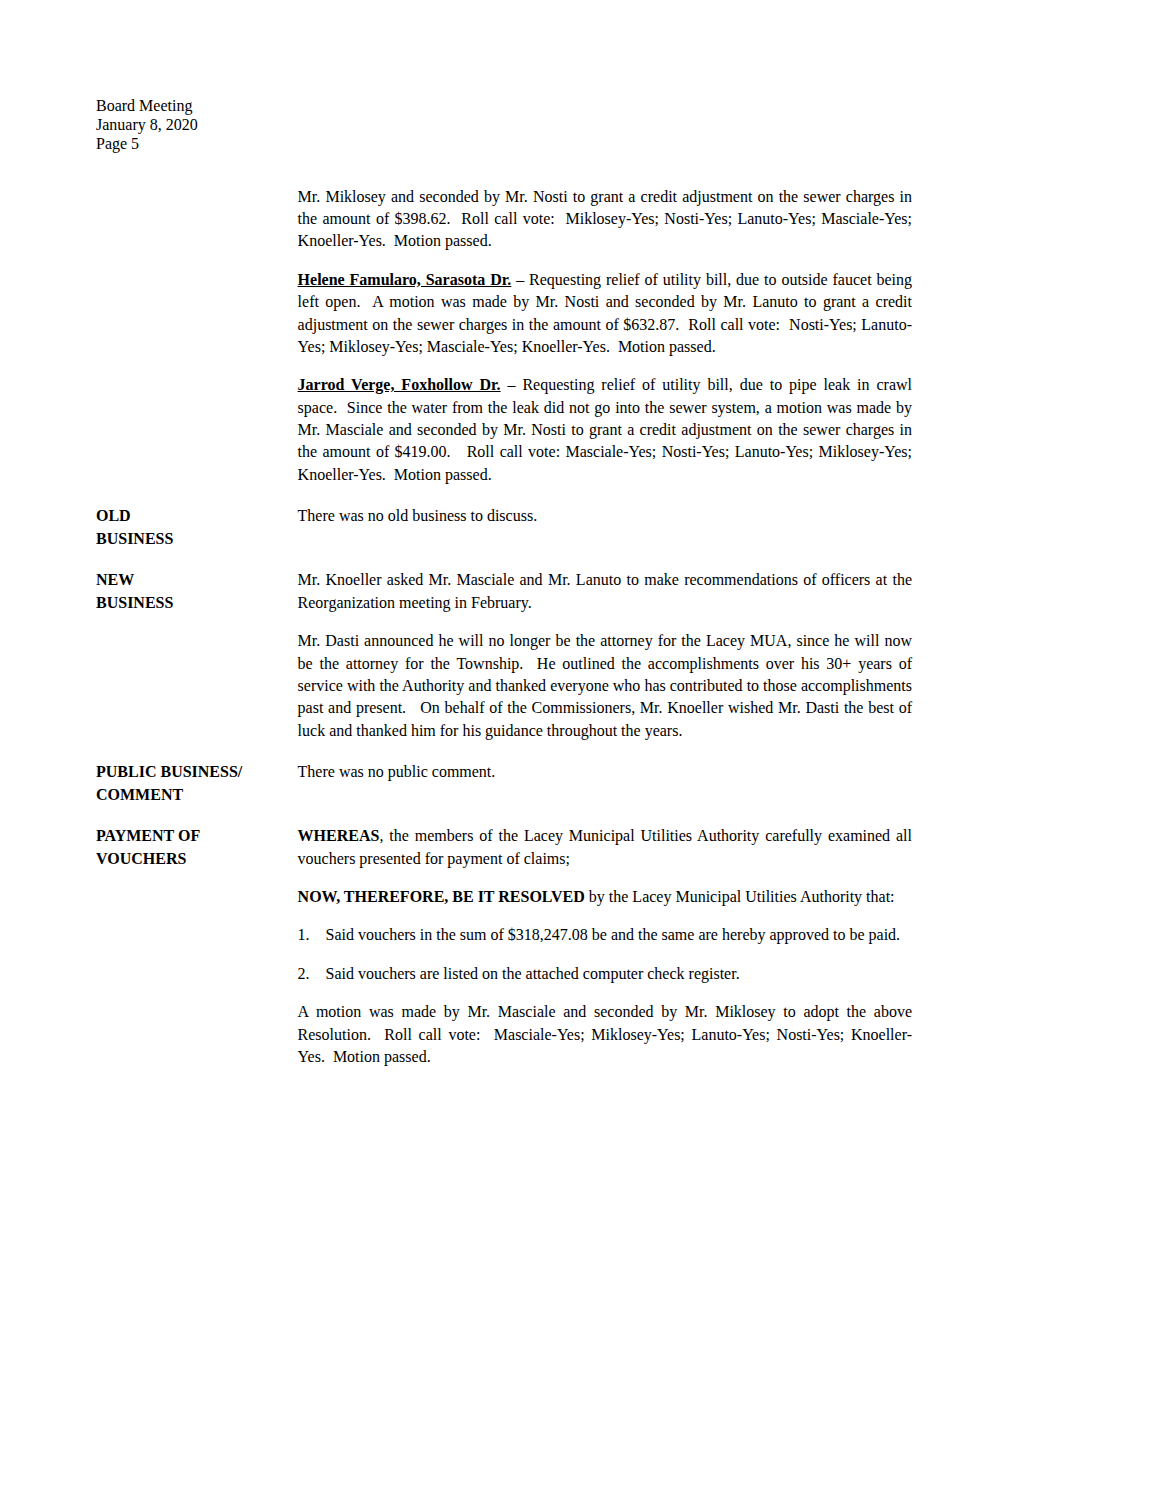Board Meeting
January 8, 2020
Page 5
Mr. Miklosey and seconded by Mr. Nosti to grant a credit adjustment on the sewer charges in the amount of $398.62. Roll call vote: Miklosey-Yes; Nosti-Yes; Lanuto-Yes; Masciale-Yes; Knoeller-Yes. Motion passed.
Helene Famularo, Sarasota Dr. – Requesting relief of utility bill, due to outside faucet being left open. A motion was made by Mr. Nosti and seconded by Mr. Lanuto to grant a credit adjustment on the sewer charges in the amount of $632.87. Roll call vote: Nosti-Yes; Lanuto-Yes; Miklosey-Yes; Masciale-Yes; Knoeller-Yes. Motion passed.
Jarrod Verge, Foxhollow Dr. – Requesting relief of utility bill, due to pipe leak in crawl space. Since the water from the leak did not go into the sewer system, a motion was made by Mr. Masciale and seconded by Mr. Nosti to grant a credit adjustment on the sewer charges in the amount of $419.00. Roll call vote: Masciale-Yes; Nosti-Yes; Lanuto-Yes; Miklosey-Yes; Knoeller-Yes. Motion passed.
Old
Business
There was no old business to discuss.
New
Business
Mr. Knoeller asked Mr. Masciale and Mr. Lanuto to make recommendations of officers at the Reorganization meeting in February.
Mr. Dasti announced he will no longer be the attorney for the Lacey MUA, since he will now be the attorney for the Township. He outlined the accomplishments over his 30+ years of service with the Authority and thanked everyone who has contributed to those accomplishments past and present. On behalf of the Commissioners, Mr. Knoeller wished Mr. Dasti the best of luck and thanked him for his guidance throughout the years.
Public Business/
Comment
There was no public comment.
Payment of
Vouchers
WHEREAS, the members of the Lacey Municipal Utilities Authority carefully examined all vouchers presented for payment of claims;
NOW, THEREFORE, BE IT RESOLVED by the Lacey Municipal Utilities Authority that:
1. Said vouchers in the sum of $318,247.08 be and the same are hereby approved to be paid.
2. Said vouchers are listed on the attached computer check register.
A motion was made by Mr. Masciale and seconded by Mr. Miklosey to adopt the above Resolution. Roll call vote: Masciale-Yes; Miklosey-Yes; Lanuto-Yes; Nosti-Yes; Knoeller-Yes. Motion passed.